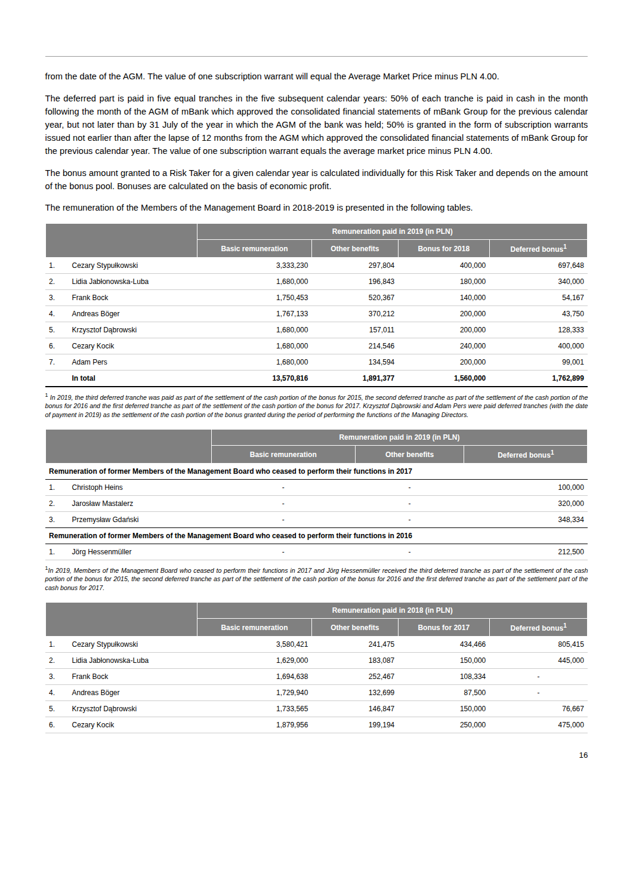from the date of the AGM. The value of one subscription warrant will equal the Average Market Price minus PLN 4.00.
The deferred part is paid in five equal tranches in the five subsequent calendar years: 50% of each tranche is paid in cash in the month following the month of the AGM of mBank which approved the consolidated financial statements of mBank Group for the previous calendar year, but not later than by 31 July of the year in which the AGM of the bank was held; 50% is granted in the form of subscription warrants issued not earlier than after the lapse of 12 months from the AGM which approved the consolidated financial statements of mBank Group for the previous calendar year. The value of one subscription warrant equals the average market price minus PLN 4.00.
The bonus amount granted to a Risk Taker for a given calendar year is calculated individually for this Risk Taker and depends on the amount of the bonus pool. Bonuses are calculated on the basis of economic profit.
The remuneration of the Members of the Management Board in 2018-2019 is presented in the following tables.
| | Remuneration paid in 2019 (in PLN) |
| --- | --- |
| Basic remuneration | Other benefits | Bonus for 2018 | Deferred bonus 1 |
| 1. | Cezary Stypułkowski | 3,333,230 | 297,804 | 400,000 | 697,648 |
| 2. | Lidia Jabłonowska-Luba | 1,680,000 | 196,843 | 180,000 | 340,000 |
| 3. | Frank Bock | 1,750,453 | 520,367 | 140,000 | 54,167 |
| 4. | Andreas Böger | 1,767,133 | 370,212 | 200,000 | 43,750 |
| 5. | Krzysztof Dąbrowski | 1,680,000 | 157,011 | 200,000 | 128,333 |
| 6. | Cezary Kocik | 1,680,000 | 214,546 | 240,000 | 400,000 |
| 7. | Adam Pers | 1,680,000 | 134,594 | 200,000 | 99,001 |
| | In total | 13,570,816 | 1,891,377 | 1,560,000 | 1,762,899 |
1 In 2019, the third deferred tranche was paid as part of the settlement of the cash portion of the bonus for 2015, the second deferred tranche as part of the settlement of the cash portion of the bonus for 2016 and the first deferred tranche as part of the settlement of the cash portion of the bonus for 2017. Krzysztof Dąbrowski and Adam Pers were paid deferred tranches (with the date of payment in 2019) as the settlement of the cash portion of the bonus granted during the period of performing the functions of the Managing Directors.
| | Remuneration paid in 2019 (in PLN) |
| --- | --- |
| Basic remuneration | Other benefits | Deferred bonus 1 |
| Remuneration of former Members of the Management Board who ceased to perform their functions in 2017 |
| 1. | Christoph Heins | - | - | 100,000 |
| 2. | Jarosław Mastalerz | - | - | 320,000 |
| 3. | Przemysław Gdański | - | - | 348,334 |
| Remuneration of former Members of the Management Board who ceased to perform their functions in 2016 |
| 1. | Jörg Hessenmüller | - | - | 212,500 |
1In 2019, Members of the Management Board who ceased to perform their functions in 2017 and Jörg Hessenmüller received the third deferred tranche as part of the settlement of the cash portion of the bonus for 2015, the second deferred tranche as part of the settlement of the cash portion of the bonus for 2016 and the first deferred tranche as part of the settlement part of the cash bonus for 2017.
| | Remuneration paid in 2018 (in PLN) |
| --- | --- |
| Basic remuneration | Other benefits | Bonus for 2017 | Deferred bonus 1 |
| 1. | Cezary Stypułkowski | 3,580,421 | 241,475 | 434,466 | 805,415 |
| 2. | Lidia Jabłonowska-Luba | 1,629,000 | 183,087 | 150,000 | 445,000 |
| 3. | Frank Bock | 1,694,638 | 252,467 | 108,334 | - |
| 4. | Andreas Böger | 1,729,940 | 132,699 | 87,500 | - |
| 5. | Krzysztof Dąbrowski | 1,733,565 | 146,847 | 150,000 | 76,667 |
| 6. | Cezary Kocik | 1,879,956 | 199,194 | 250,000 | 475,000 |
16